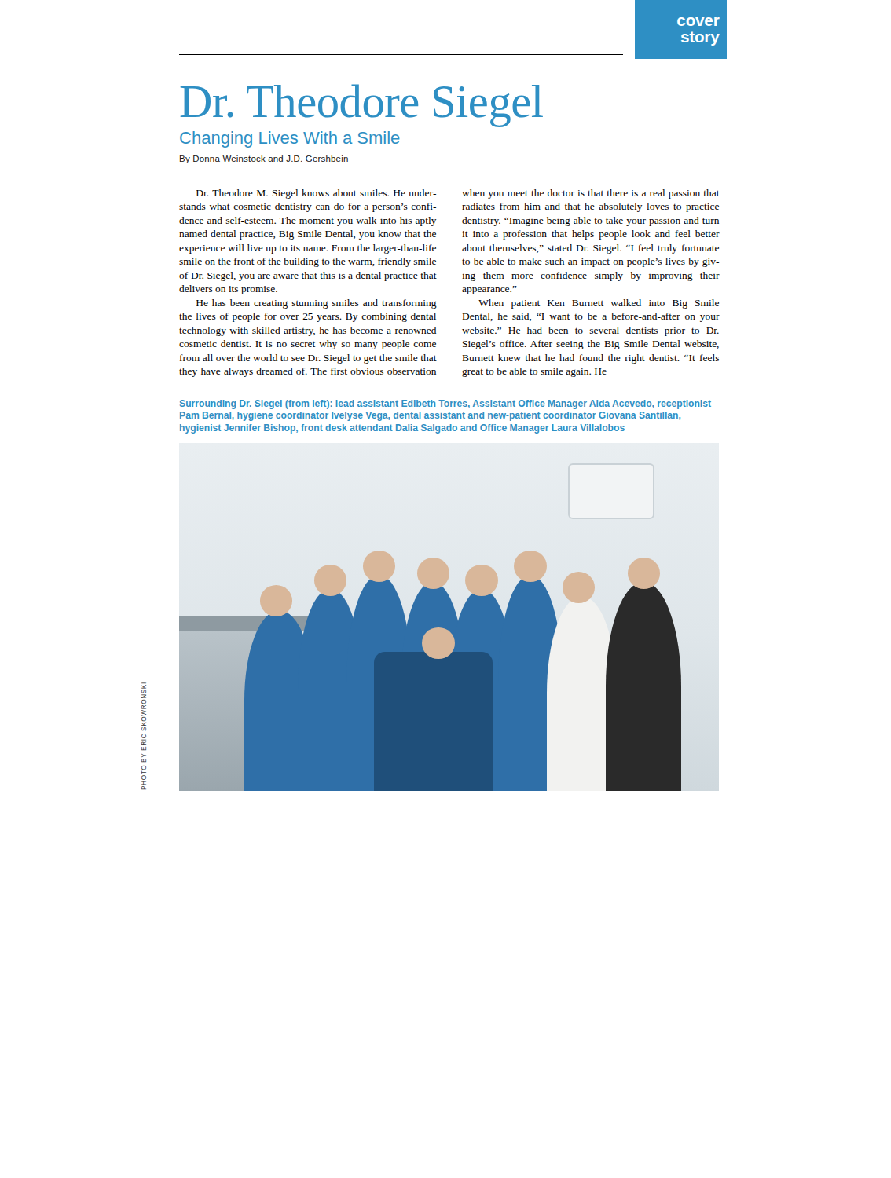cover
story
Dr. Theodore Siegel
Changing Lives With a Smile
By Donna Weinstock and J.D. Gershbein
Dr. Theodore M. Siegel knows about smiles. He understands what cosmetic dentistry can do for a person’s confidence and self-esteem. The moment you walk into his aptly named dental practice, Big Smile Dental, you know that the experience will live up to its name. From the larger-than-life smile on the front of the building to the warm, friendly smile of Dr. Siegel, you are aware that this is a dental practice that delivers on its promise.
He has been creating stunning smiles and transforming the lives of people for over 25 years. By combining dental technology with skilled artistry, he has become a renowned cosmetic dentist. It is no secret why so many people come from all over the world to see Dr. Siegel to get the smile that they have always dreamed of. The first obvious observation when you meet the doctor is that there is a real passion that radiates from him and that he absolutely loves to practice dentistry. “Imagine being able to take your passion and turn it into a profession that helps people look and feel better about themselves,” stated Dr. Siegel. “I feel truly fortunate to be able to make such an impact on people’s lives by giving them more confidence simply by improving their appearance.”
When patient Ken Burnett walked into Big Smile Dental, he said, “I want to be a before-and-after on your website.” He had been to several dentists prior to Dr. Siegel’s office. After seeing the Big Smile Dental website, Burnett knew that he had found the right dentist. “It feels great to be able to smile again. He
Surrounding Dr. Siegel (from left): lead assistant Edibeth Torres, Assistant Office Manager Aida Acevedo, receptionist Pam Bernal, hygiene coordinator Ivelyse Vega, dental assistant and new-patient coordinator Giovana Santillan, hygienist Jennifer Bishop, front desk attendant Dalia Salgado and Office Manager Laura Villalobos
PHOTO BY ERIC SKOWRONSKI